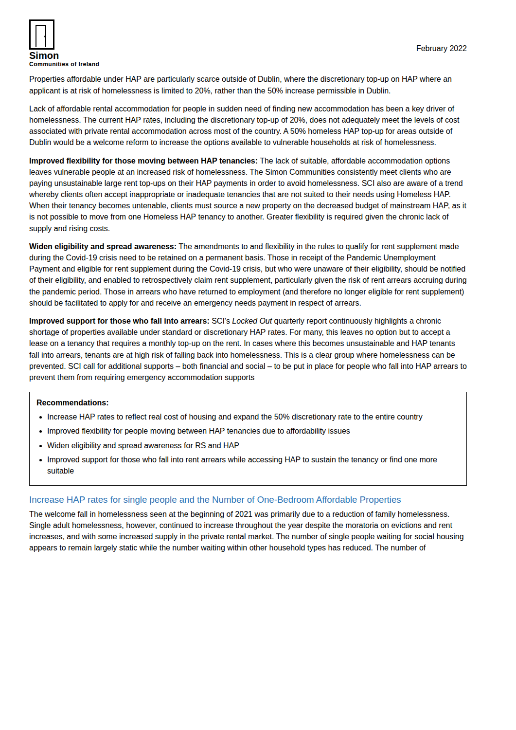Simon Communities of Ireland
February 2022
Properties affordable under HAP are particularly scarce outside of Dublin, where the discretionary top-up on HAP where an applicant is at risk of homelessness is limited to 20%, rather than the 50% increase permissible in Dublin.
Lack of affordable rental accommodation for people in sudden need of finding new accommodation has been a key driver of homelessness. The current HAP rates, including the discretionary top-up of 20%, does not adequately meet the levels of cost associated with private rental accommodation across most of the country. A 50% homeless HAP top-up for areas outside of Dublin would be a welcome reform to increase the options available to vulnerable households at risk of homelessness.
Improved flexibility for those moving between HAP tenancies: The lack of suitable, affordable accommodation options leaves vulnerable people at an increased risk of homelessness. The Simon Communities consistently meet clients who are paying unsustainable large rent top-ups on their HAP payments in order to avoid homelessness. SCI also are aware of a trend whereby clients often accept inappropriate or inadequate tenancies that are not suited to their needs using Homeless HAP. When their tenancy becomes untenable, clients must source a new property on the decreased budget of mainstream HAP, as it is not possible to move from one Homeless HAP tenancy to another. Greater flexibility is required given the chronic lack of supply and rising costs.
Widen eligibility and spread awareness: The amendments to and flexibility in the rules to qualify for rent supplement made during the Covid-19 crisis need to be retained on a permanent basis. Those in receipt of the Pandemic Unemployment Payment and eligible for rent supplement during the Covid-19 crisis, but who were unaware of their eligibility, should be notified of their eligibility, and enabled to retrospectively claim rent supplement, particularly given the risk of rent arrears accruing during the pandemic period. Those in arrears who have returned to employment (and therefore no longer eligible for rent supplement) should be facilitated to apply for and receive an emergency needs payment in respect of arrears.
Improved support for those who fall into arrears: SCI's Locked Out quarterly report continuously highlights a chronic shortage of properties available under standard or discretionary HAP rates. For many, this leaves no option but to accept a lease on a tenancy that requires a monthly top-up on the rent. In cases where this becomes unsustainable and HAP tenants fall into arrears, tenants are at high risk of falling back into homelessness. This is a clear group where homelessness can be prevented. SCI call for additional supports – both financial and social – to be put in place for people who fall into HAP arrears to prevent them from requiring emergency accommodation supports
Recommendations:
Increase HAP rates to reflect real cost of housing and expand the 50% discretionary rate to the entire country
Improved flexibility for people moving between HAP tenancies due to affordability issues
Widen eligibility and spread awareness for RS and HAP
Improved support for those who fall into rent arrears while accessing HAP to sustain the tenancy or find one more suitable
Increase HAP rates for single people and the Number of One-Bedroom Affordable Properties
The welcome fall in homelessness seen at the beginning of 2021 was primarily due to a reduction of family homelessness. Single adult homelessness, however, continued to increase throughout the year despite the moratoria on evictions and rent increases, and with some increased supply in the private rental market. The number of single people waiting for social housing appears to remain largely static while the number waiting within other household types has reduced. The number of